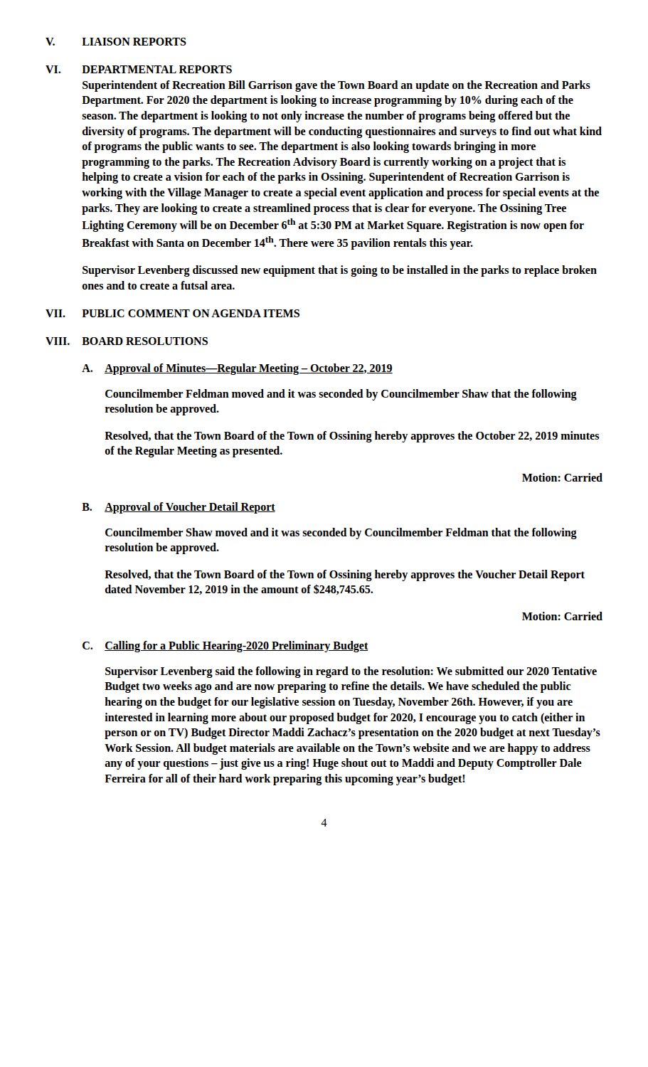V. Liaison Reports
VI. Departmental Reports
Superintendent of Recreation Bill Garrison gave the Town Board an update on the Recreation and Parks Department. For 2020 the department is looking to increase programming by 10% during each of the season. The department is looking to not only increase the number of programs being offered but the diversity of programs. The department will be conducting questionnaires and surveys to find out what kind of programs the public wants to see. The department is also looking towards bringing in more programming to the parks. The Recreation Advisory Board is currently working on a project that is helping to create a vision for each of the parks in Ossining. Superintendent of Recreation Garrison is working with the Village Manager to create a special event application and process for special events at the parks. They are looking to create a streamlined process that is clear for everyone. The Ossining Tree Lighting Ceremony will be on December 6th at 5:30 PM at Market Square. Registration is now open for Breakfast with Santa on December 14th. There were 35 pavilion rentals this year.
Supervisor Levenberg discussed new equipment that is going to be installed in the parks to replace broken ones and to create a futsal area.
VII. Public Comment on Agenda Items
VIII. Board Resolutions
A. Approval of Minutes—Regular Meeting – October 22, 2019
Councilmember Feldman moved and it was seconded by Councilmember Shaw that the following resolution be approved.
Resolved, that the Town Board of the Town of Ossining hereby approves the October 22, 2019 minutes of the Regular Meeting as presented.
Motion: Carried
B. Approval of Voucher Detail Report
Councilmember Shaw moved and it was seconded by Councilmember Feldman that the following resolution be approved.
Resolved, that the Town Board of the Town of Ossining hereby approves the Voucher Detail Report dated November 12, 2019 in the amount of $248,745.65.
Motion: Carried
C. Calling for a Public Hearing-2020 Preliminary Budget
Supervisor Levenberg said the following in regard to the resolution: We submitted our 2020 Tentative Budget two weeks ago and are now preparing to refine the details. We have scheduled the public hearing on the budget for our legislative session on Tuesday, November 26th. However, if you are interested in learning more about our proposed budget for 2020, I encourage you to catch (either in person or on TV) Budget Director Maddi Zachacz’s presentation on the 2020 budget at next Tuesday’s Work Session. All budget materials are available on the Town’s website and we are happy to address any of your questions – just give us a ring! Huge shout out to Maddi and Deputy Comptroller Dale Ferreira for all of their hard work preparing this upcoming year’s budget!
4